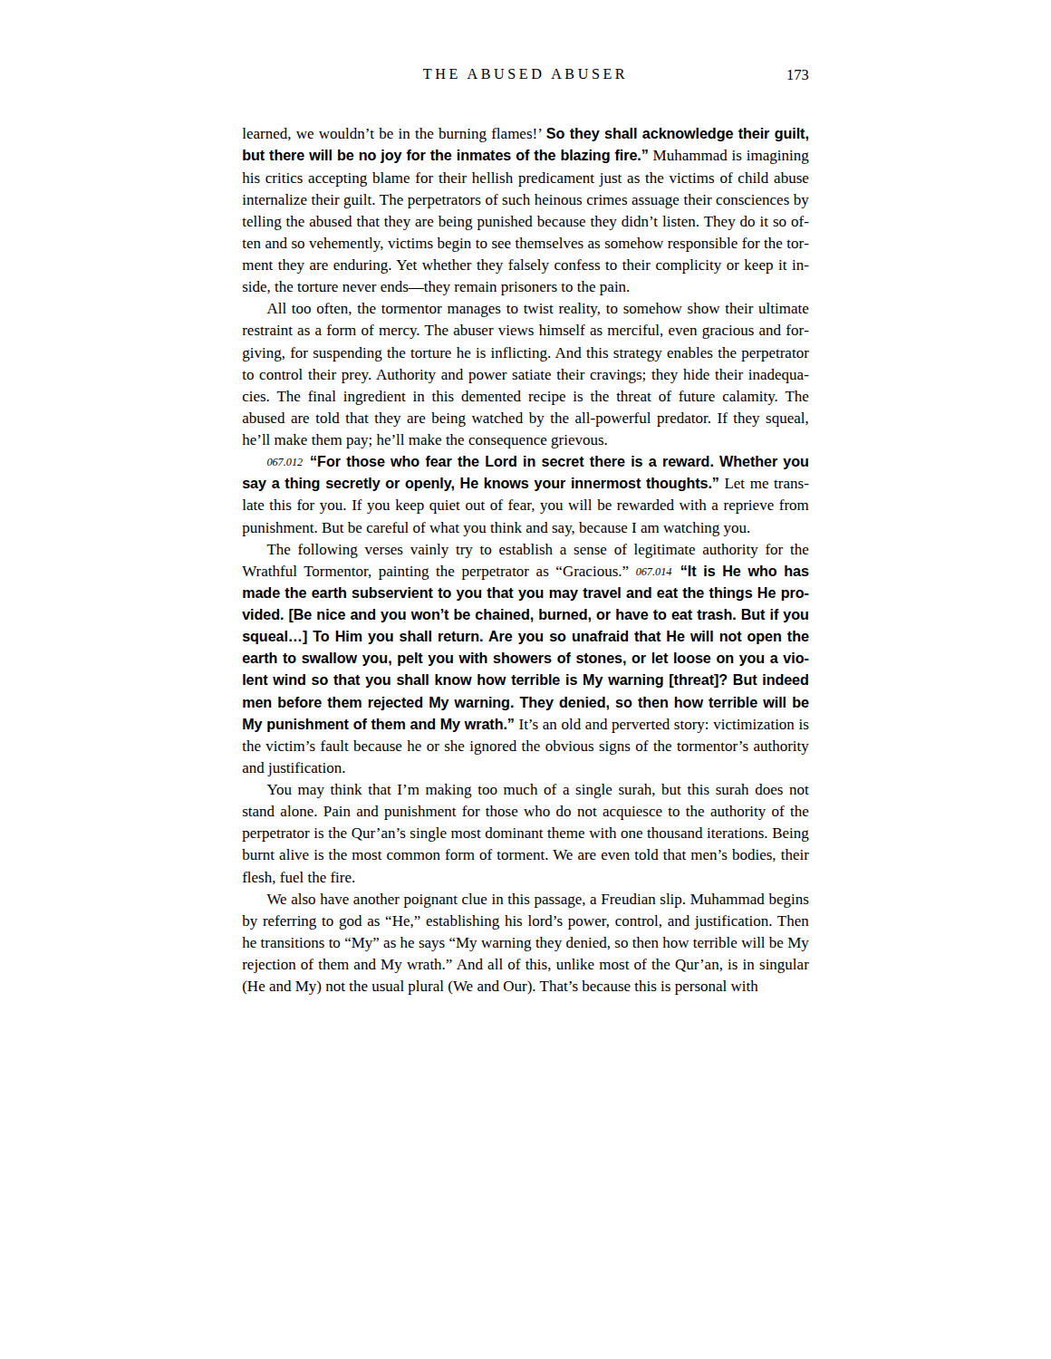The Abused Abuser 173
learned, we wouldn’t be in the burning flames!’ So they shall acknowledge their guilt, but there will be no joy for the inmates of the blazing fire.” Muhammad is imagining his critics accepting blame for their hellish predicament just as the victims of child abuse internalize their guilt. The perpetrators of such heinous crimes assuage their consciences by telling the abused that they are being punished because they didn’t listen. They do it so often and so vehemently, victims begin to see themselves as somehow responsible for the torment they are enduring. Yet whether they falsely confess to their complicity or keep it inside, the torture never ends—they remain prisoners to the pain.
All too often, the tormentor manages to twist reality, to somehow show their ultimate restraint as a form of mercy. The abuser views himself as merciful, even gracious and forgiving, for suspending the torture he is inflicting. And this strategy enables the perpetrator to control their prey. Authority and power satiate their cravings; they hide their inadequacies. The final ingredient in this demented recipe is the threat of future calamity. The abused are told that they are being watched by the all-powerful predator. If they squeal, he’ll make them pay; he’ll make the consequence grievous.
067.012 “For those who fear the Lord in secret there is a reward. Whether you say a thing secretly or openly, He knows your innermost thoughts.” Let me translate this for you. If you keep quiet out of fear, you will be rewarded with a reprieve from punishment. But be careful of what you think and say, because I am watching you.
The following verses vainly try to establish a sense of legitimate authority for the Wrathful Tormentor, painting the perpetrator as “Gracious.” 067.014 “It is He who has made the earth subservient to you that you may travel and eat the things He provided. [Be nice and you won’t be chained, burned, or have to eat trash. But if you squeal…] To Him you shall return. Are you so unafraid that He will not open the earth to swallow you, pelt you with showers of stones, or let loose on you a violent wind so that you shall know how terrible is My warning [threat]? But indeed men before them rejected My warning. They denied, so then how terrible will be My punishment of them and My wrath.” It’s an old and perverted story: victimization is the victim’s fault because he or she ignored the obvious signs of the tormentor’s authority and justification.
You may think that I’m making too much of a single surah, but this surah does not stand alone. Pain and punishment for those who do not acquiesce to the authority of the perpetrator is the Qur’an’s single most dominant theme with one thousand iterations. Being burnt alive is the most common form of torment. We are even told that men’s bodies, their flesh, fuel the fire.
We also have another poignant clue in this passage, a Freudian slip. Muhammad begins by referring to god as “He,” establishing his lord’s power, control, and justification. Then he transitions to “My” as he says “My warning they denied, so then how terrible will be My rejection of them and My wrath.” And all of this, unlike most of the Qur’an, is in singular (He and My) not the usual plural (We and Our). That’s because this is personal with